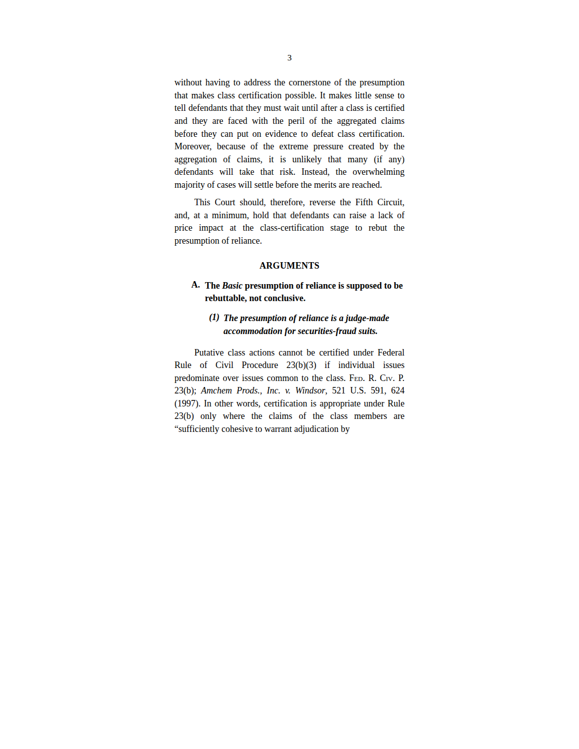3
without having to address the cornerstone of the presumption that makes class certification possible. It makes little sense to tell defendants that they must wait until after a class is certified and they are faced with the peril of the aggregated claims before they can put on evidence to defeat class certification. Moreover, because of the extreme pressure created by the aggregation of claims, it is unlikely that many (if any) defendants will take that risk. Instead, the overwhelming majority of cases will settle before the merits are reached.
This Court should, therefore, reverse the Fifth Circuit, and, at a minimum, hold that defendants can raise a lack of price impact at the class-certification stage to rebut the presumption of reliance.
ARGUMENTS
A.
The Basic presumption of reliance is supposed to be rebuttable, not conclusive.
(1)
The presumption of reliance is a judge-made accommodation for securities-fraud suits.
Putative class actions cannot be certified under Federal Rule of Civil Procedure 23(b)(3) if individual issues predominate over issues common to the class. Fed. R. Civ. P. 23(b); Amchem Prods., Inc. v. Windsor, 521 U.S. 591, 624 (1997). In other words, certification is appropriate under Rule 23(b) only where the claims of the class members are “sufficiently cohesive to warrant adjudication by